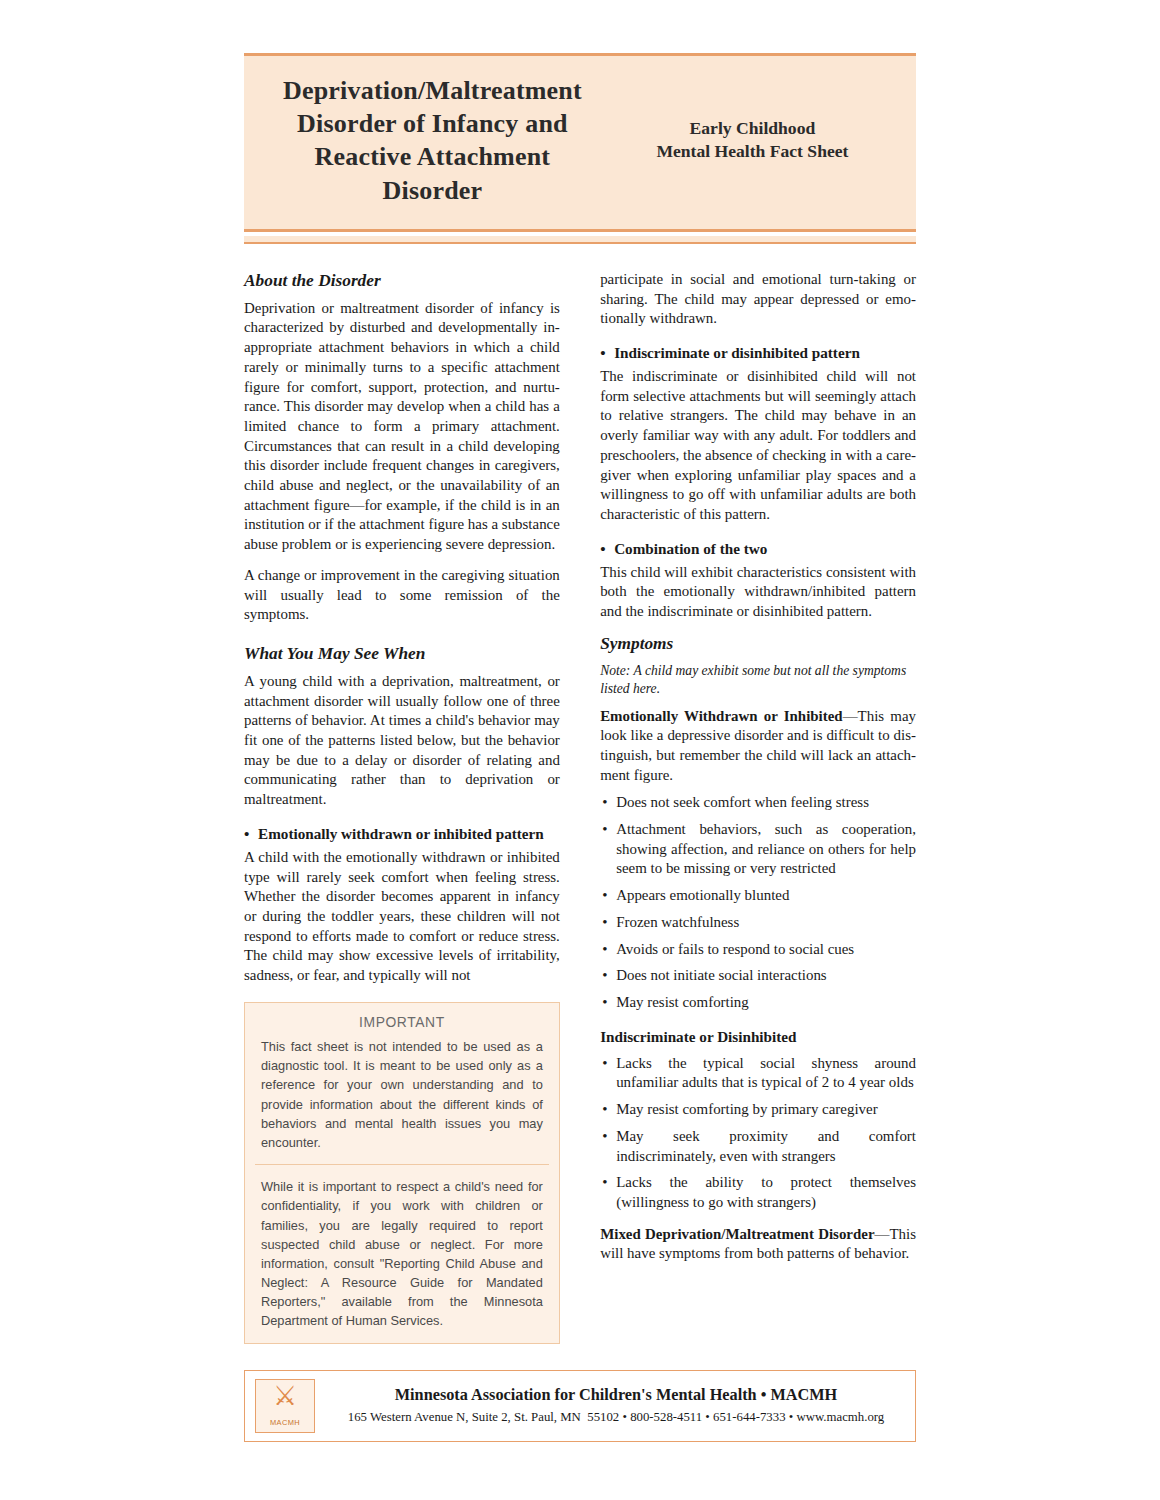Deprivation/Maltreatment
Disorder of Infancy and
Reactive Attachment Disorder
Early Childhood
Mental Health Fact Sheet
About the Disorder
Deprivation or maltreatment disorder of infancy is characterized by disturbed and developmentally inappropriate attachment behaviors in which a child rarely or minimally turns to a specific attachment figure for comfort, support, protection, and nurturance. This disorder may develop when a child has a limited chance to form a primary attachment. Circumstances that can result in a child developing this disorder include frequent changes in caregivers, child abuse and neglect, or the unavailability of an attachment figure—for example, if the child is in an institution or if the attachment figure has a substance abuse problem or is experiencing severe depression.
A change or improvement in the caregiving situation will usually lead to some remission of the symptoms.
What You May See When
A young child with a deprivation, maltreatment, or attachment disorder will usually follow one of three patterns of behavior. At times a child's behavior may fit one of the patterns listed below, but the behavior may be due to a delay or disorder of relating and communicating rather than to deprivation or maltreatment.
Emotionally withdrawn or inhibited pattern
A child with the emotionally withdrawn or inhibited type will rarely seek comfort when feeling stress. Whether the disorder becomes apparent in infancy or during the toddler years, these children will not respond to efforts made to comfort or reduce stress. The child may show excessive levels of irritability, sadness, or fear, and typically will not
IMPORTANT
This fact sheet is not intended to be used as a diagnostic tool. It is meant to be used only as a reference for your own understanding and to provide information about the different kinds of behaviors and mental health issues you may encounter.
While it is important to respect a child's need for confidentiality, if you work with children or families, you are legally required to report suspected child abuse or neglect. For more information, consult "Reporting Child Abuse and Neglect: A Resource Guide for Mandated Reporters," available from the Minnesota Department of Human Services.
participate in social and emotional turn-taking or sharing. The child may appear depressed or emotionally withdrawn.
Indiscriminate or disinhibited pattern
The indiscriminate or disinhibited child will not form selective attachments but will seemingly attach to relative strangers. The child may behave in an overly familiar way with any adult. For toddlers and preschoolers, the absence of checking in with a caregiver when exploring unfamiliar play spaces and a willingness to go off with unfamiliar adults are both characteristic of this pattern.
Combination of the two
This child will exhibit characteristics consistent with both the emotionally withdrawn/inhibited pattern and the indiscriminate or disinhibited pattern.
Symptoms
Note: A child may exhibit some but not all the symptoms listed here.
Emotionally Withdrawn or Inhibited—This may look like a depressive disorder and is difficult to distinguish, but remember the child will lack an attachment figure.
Does not seek comfort when feeling stress
Attachment behaviors, such as cooperation, showing affection, and reliance on others for help seem to be missing or very restricted
Appears emotionally blunted
Frozen watchfulness
Avoids or fails to respond to social cues
Does not initiate social interactions
May resist comforting
Indiscriminate or Disinhibited
Lacks the typical social shyness around unfamiliar adults that is typical of 2 to 4 year olds
May resist comforting by primary caregiver
May seek proximity and comfort indiscriminately, even with strangers
Lacks the ability to protect themselves (willingness to go with strangers)
Mixed Deprivation/Maltreatment Disorder—This will have symptoms from both patterns of behavior.
⚔
MACMH
Minnesota Association for Children's Mental Health • MACMH
165 Western Avenue N, Suite 2, St. Paul, MN 55102 • 800-528-4511 • 651-644-7333 • www.macmh.org